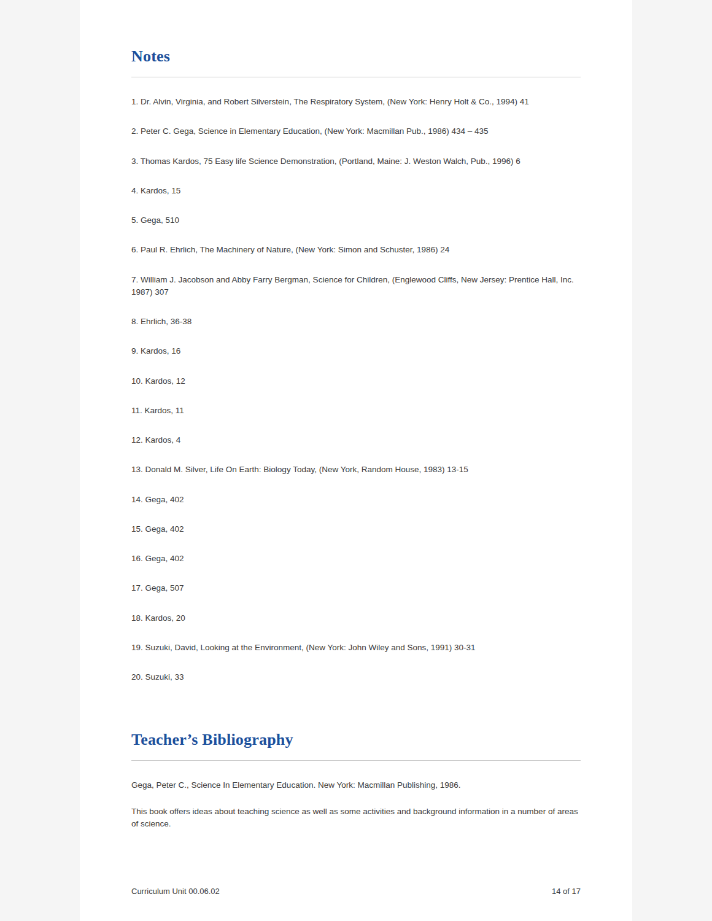Notes
1. Dr. Alvin, Virginia, and Robert Silverstein, The Respiratory System, (New York: Henry Holt & Co., 1994) 41
2. Peter C. Gega, Science in Elementary Education, (New York: Macmillan Pub., 1986) 434 – 435
3. Thomas Kardos, 75 Easy life Science Demonstration, (Portland, Maine: J. Weston Walch, Pub., 1996) 6
4. Kardos, 15
5. Gega, 510
6. Paul R. Ehrlich, The Machinery of Nature, (New York: Simon and Schuster, 1986) 24
7. William J. Jacobson and Abby Farry Bergman, Science for Children, (Englewood Cliffs, New Jersey: Prentice Hall, Inc. 1987) 307
8. Ehrlich, 36-38
9. Kardos, 16
10. Kardos, 12
11. Kardos, 11
12. Kardos, 4
13. Donald M. Silver, Life On Earth: Biology Today, (New York, Random House, 1983) 13-15
14. Gega, 402
15. Gega, 402
16. Gega, 402
17. Gega, 507
18. Kardos, 20
19. Suzuki, David, Looking at the Environment, (New York: John Wiley and Sons, 1991) 30-31
20. Suzuki, 33
Teacher’s Bibliography
Gega, Peter C., Science In Elementary Education. New York: Macmillan Publishing, 1986.
This book offers ideas about teaching science as well as some activities and background information in a number of areas of science.
Curriculum Unit 00.06.02 14 of 17